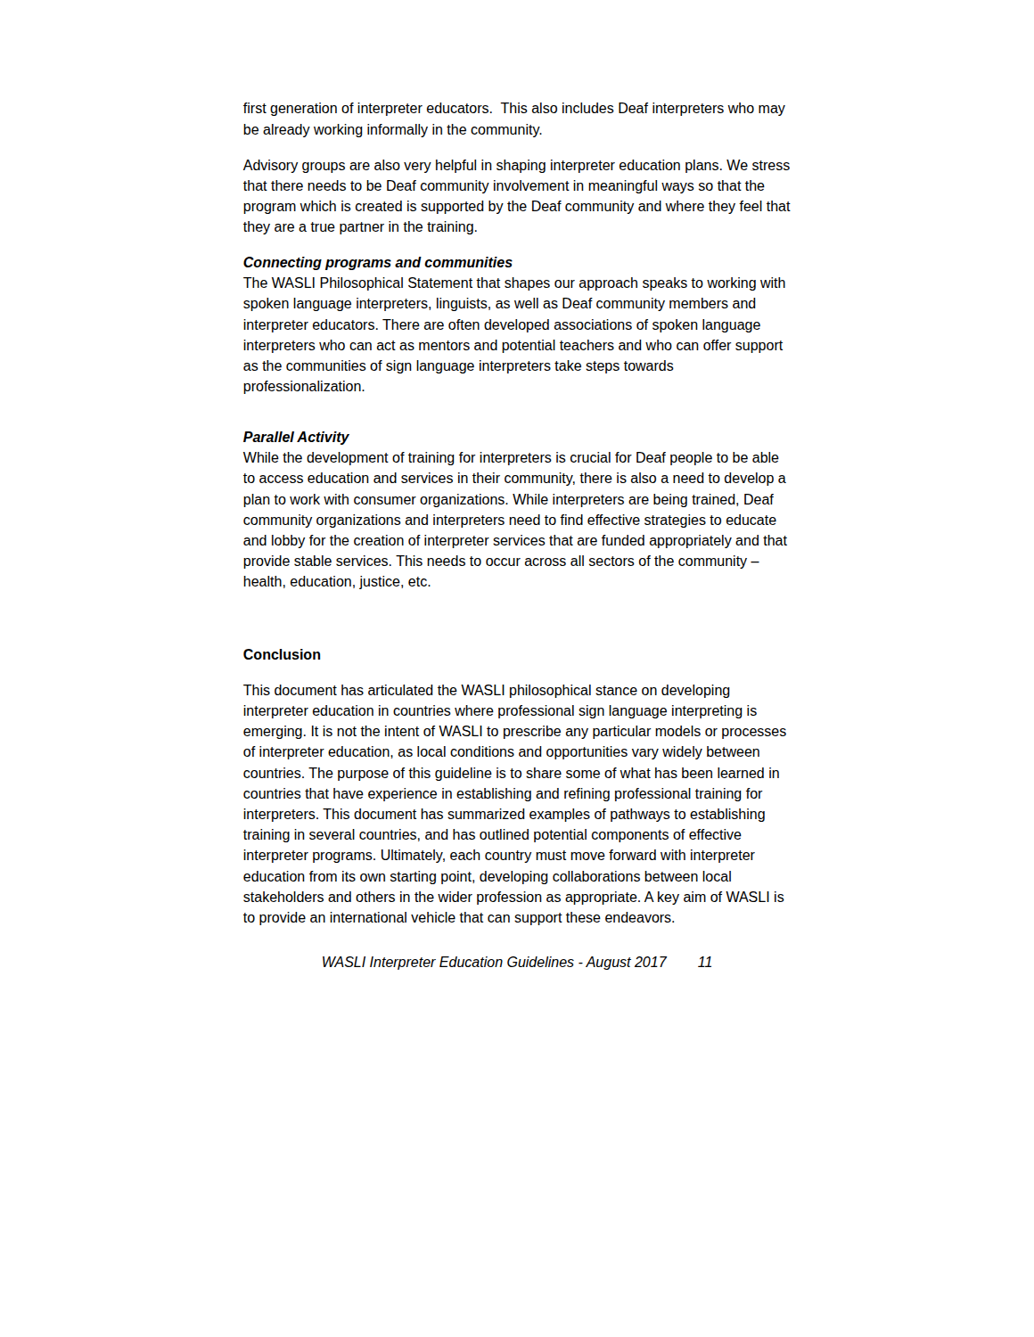first generation of interpreter educators. This also includes Deaf interpreters who may be already working informally in the community.
Advisory groups are also very helpful in shaping interpreter education plans. We stress that there needs to be Deaf community involvement in meaningful ways so that the program which is created is supported by the Deaf community and where they feel that they are a true partner in the training.
Connecting programs and communities
The WASLI Philosophical Statement that shapes our approach speaks to working with spoken language interpreters, linguists, as well as Deaf community members and interpreter educators. There are often developed associations of spoken language interpreters who can act as mentors and potential teachers and who can offer support as the communities of sign language interpreters take steps towards professionalization.
Parallel Activity
While the development of training for interpreters is crucial for Deaf people to be able to access education and services in their community, there is also a need to develop a plan to work with consumer organizations. While interpreters are being trained, Deaf community organizations and interpreters need to find effective strategies to educate and lobby for the creation of interpreter services that are funded appropriately and that provide stable services. This needs to occur across all sectors of the community – health, education, justice, etc.
Conclusion
This document has articulated the WASLI philosophical stance on developing interpreter education in countries where professional sign language interpreting is emerging. It is not the intent of WASLI to prescribe any particular models or processes of interpreter education, as local conditions and opportunities vary widely between countries. The purpose of this guideline is to share some of what has been learned in countries that have experience in establishing and refining professional training for interpreters. This document has summarized examples of pathways to establishing training in several countries, and has outlined potential components of effective interpreter programs. Ultimately, each country must move forward with interpreter education from its own starting point, developing collaborations between local stakeholders and others in the wider profession as appropriate. A key aim of WASLI is to provide an international vehicle that can support these endeavors.
WASLI Interpreter Education Guidelines - August 201711